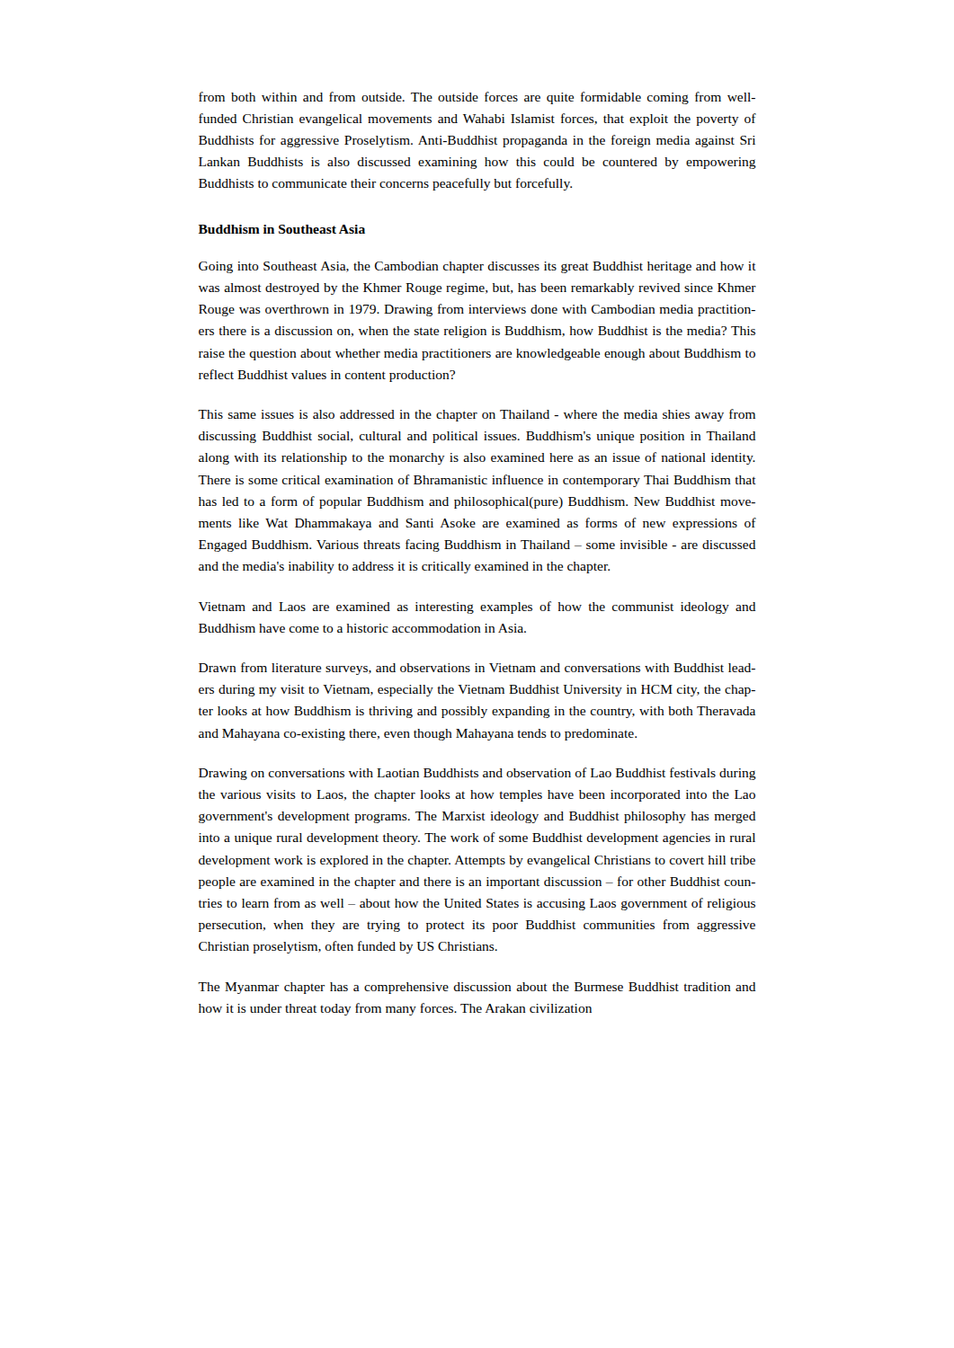from both within and from outside. The outside forces are quite formidable coming from well-funded Christian evangelical movements and Wahabi Islamist forces, that exploit the poverty of Buddhists for aggressive Proselytism. Anti-Buddhist propaganda in the foreign media against Sri Lankan Buddhists is also discussed examining how this could be countered by empowering Buddhists to communicate their concerns peacefully but forcefully.
Buddhism in Southeast Asia
Going into Southeast Asia, the Cambodian chapter discusses its great Buddhist heritage and how it was almost destroyed by the Khmer Rouge regime, but, has been remarkably revived since Khmer Rouge was overthrown in 1979. Drawing from interviews done with Cambodian media practitioners there is a discussion on, when the state religion is Buddhism, how Buddhist is the media? This raise the question about whether media practitioners are knowledgeable enough about Buddhism to reflect Buddhist values in content production?
This same issues is also addressed in the chapter on Thailand - where the media shies away from discussing Buddhist social, cultural and political issues. Buddhism's unique position in Thailand along with its relationship to the monarchy is also examined here as an issue of national identity. There is some critical examination of Bhramanistic influence in contemporary Thai Buddhism that has led to a form of popular Buddhism and philosophical(pure) Buddhism. New Buddhist movements like Wat Dhammakaya and Santi Asoke are examined as forms of new expressions of Engaged Buddhism. Various threats facing Buddhism in Thailand – some invisible - are discussed and the media's inability to address it is critically examined in the chapter.
Vietnam and Laos are examined as interesting examples of how the communist ideology and Buddhism have come to a historic accommodation in Asia.
Drawn from literature surveys, and observations in Vietnam and conversations with Buddhist leaders during my visit to Vietnam, especially the Vietnam Buddhist University in HCM city, the chapter looks at how Buddhism is thriving and possibly expanding in the country, with both Theravada and Mahayana co-existing there, even though Mahayana tends to predominate.
Drawing on conversations with Laotian Buddhists and observation of Lao Buddhist festivals during the various visits to Laos, the chapter looks at how temples have been incorporated into the Lao government's development programs. The Marxist ideology and Buddhist philosophy has merged into a unique rural development theory. The work of some Buddhist development agencies in rural development work is explored in the chapter. Attempts by evangelical Christians to covert hill tribe people are examined in the chapter and there is an important discussion – for other Buddhist countries to learn from as well – about how the United States is accusing Laos government of religious persecution, when they are trying to protect its poor Buddhist communities from aggressive Christian proselytism, often funded by US Christians.
The Myanmar chapter has a comprehensive discussion about the Burmese Buddhist tradition and how it is under threat today from many forces. The Arakan civilization